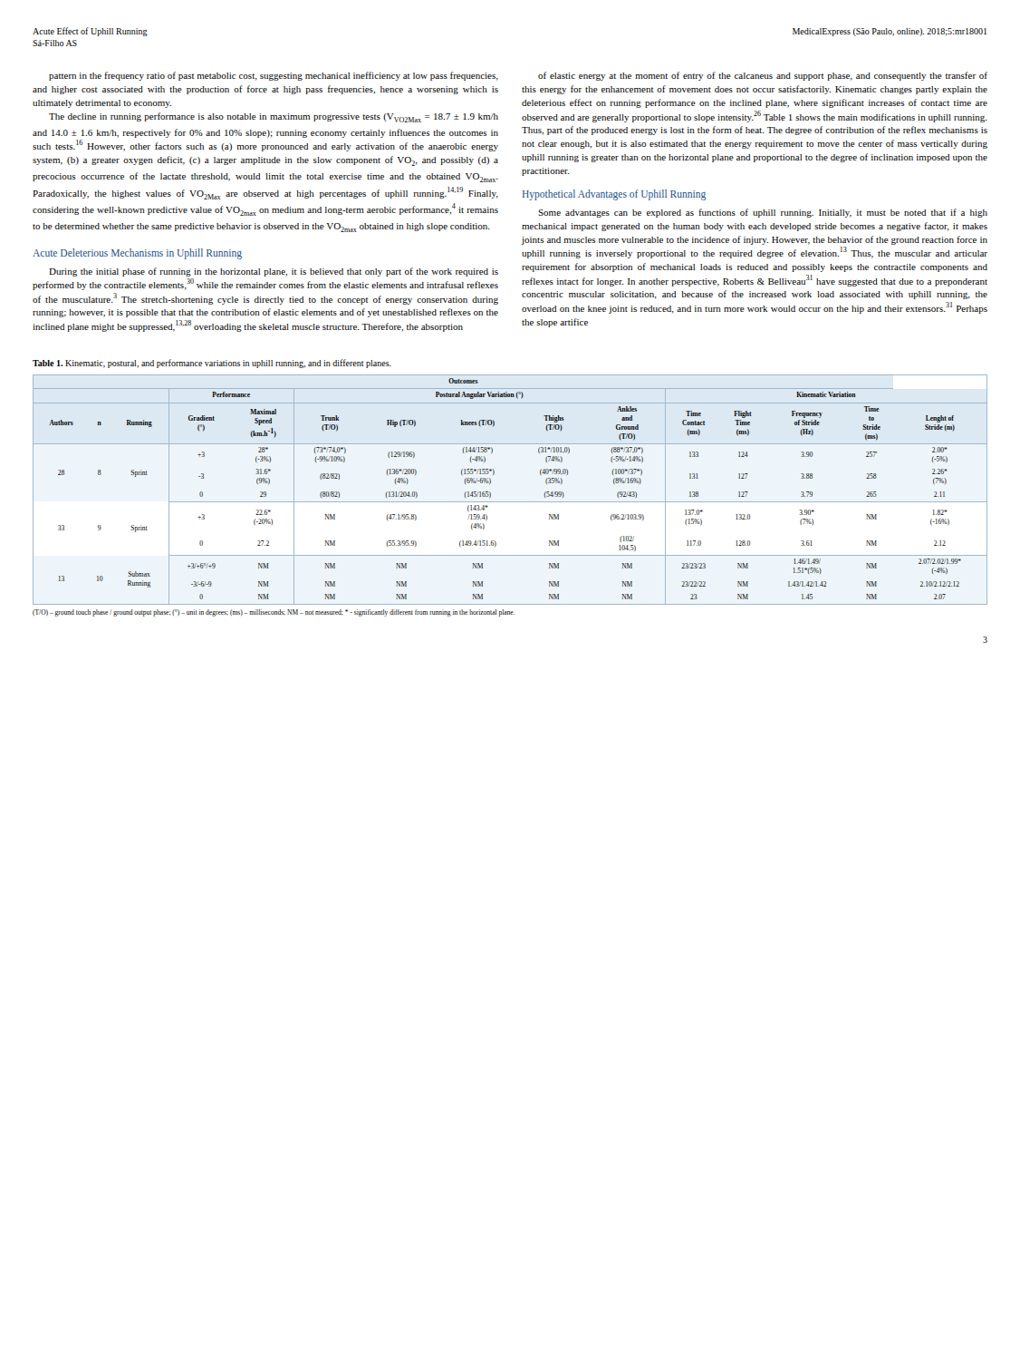Acute Effect of Uphill Running
Sá-Filho AS
MedicalExpress (São Paulo, online). 2018;5:mr18001
pattern in the frequency ratio of past metabolic cost, suggesting mechanical inefficiency at low pass frequencies, and higher cost associated with the production of force at high pass frequencies, hence a worsening which is ultimately detrimental to economy.
The decline in running performance is also notable in maximum progressive tests (VVO2Max = 18.7 ± 1.9 km/h and 14.0 ± 1.6 km/h, respectively for 0% and 10% slope); running economy certainly influences the outcomes in such tests.16 However, other factors such as (a) more pronounced and early activation of the anaerobic energy system, (b) a greater oxygen deficit, (c) a larger amplitude in the slow component of VO2, and possibly (d) a precocious occurrence of the lactate threshold, would limit the total exercise time and the obtained VO2max. Paradoxically, the highest values of VO2Max are observed at high percentages of uphill running.14,19 Finally, considering the well-known predictive value of VO2max on medium and long-term aerobic performance,4 it remains to be determined whether the same predictive behavior is observed in the VO2max obtained in high slope condition.
Acute Deleterious Mechanisms in Uphill Running
During the initial phase of running in the horizontal plane, it is believed that only part of the work required is performed by the contractile elements,30 while the remainder comes from the elastic elements and intrafusal reflexes of the musculature.3 The stretch-shortening cycle is directly tied to the concept of energy conservation during running; however, it is possible that that the contribution of elastic elements and of yet unestablished reflexes on the inclined plane might be suppressed,13,28 overloading the skeletal muscle structure. Therefore, the absorption
of elastic energy at the moment of entry of the calcaneus and support phase, and consequently the transfer of this energy for the enhancement of movement does not occur satisfactorily. Kinematic changes partly explain the deleterious effect on running performance on the inclined plane, where significant increases of contact time are observed and are generally proportional to slope intensity.26 Table 1 shows the main modifications in uphill running. Thus, part of the produced energy is lost in the form of heat. The degree of contribution of the reflex mechanisms is not clear enough, but it is also estimated that the energy requirement to move the center of mass vertically during uphill running is greater than on the horizontal plane and proportional to the degree of inclination imposed upon the practitioner.
Hypothetical Advantages of Uphill Running
Some advantages can be explored as functions of uphill running. Initially, it must be noted that if a high mechanical impact generated on the human body with each developed stride becomes a negative factor, it makes joints and muscles more vulnerable to the incidence of injury. However, the behavior of the ground reaction force in uphill running is inversely proportional to the required degree of elevation.13 Thus, the muscular and articular requirement for absorption of mechanical loads is reduced and possibly keeps the contractile components and reflexes intact for longer. In another perspective, Roberts & Belliveau31 have suggested that due to a preponderant concentric muscular solicitation, and because of the increased work load associated with uphill running, the overload on the knee joint is reduced, and in turn more work would occur on the hip and their extensors.31 Perhaps the slope artifice
Table 1. Kinematic, postural, and performance variations in uphill running, and in different planes.
| Outcomes |
| | Performance | Postural Angular Variation (°) | Kinematic Variation |
| Authors | n | Running | Gradient (°) | Maximal Speed (km.h -1 ) | Trunk (T/O) | Hip (T/O) | knees (T/O) | Thighs (T/O) | Ankles and Ground (T/O) | Time Contact (ms) | Flight Time (ms) | Frequency of Stride (Hz) | Time to Stride (ms) | Lenght of Stride (m) |
| 28 | 8 | Sprint | +3 | 28* (-3%) | (73*/74,0*) (-9%/10%) | (129/196) | (144/158*) (-4%) | (31*/101,0) (74%) | (88*/37,0*) (-5%/-14%) | 133 | 124 | 3.90 | 257' | 2.00* (-5%) |
| -3 | 31.6* (9%) | (82/82) | (136*/200) (4%) | (155*/155*) (6%/-6%) | (40*/99,0) (35%) | (100*/37*) (8%/16%) | 131 | 127 | 3.88 | 258 | 2.26* (7%) |
| 0 | 29 | (80/82) | (131/204.0) | (145/165) | (54/99) | (92/43) | 138 | 127 | 3.79 | 265 | 2.11 |
| 33 | 9 | Sprint | +3 | 22.6* (-20%) | NM | (47.1/95.8) | (143.4* /159.4) (4%) | NM | (96.2/103.9) | 137.0* (15%) | 132.0 | 3.90* (7%) | NM | 1.82* (-16%) |
| 0 | 27.2 | NM | (55.3/95.9) | (149.4/151.6) | NM | (102/ 104.5) | 117.0 | 128.0 | 3.61 | NM | 2.12 |
| 13 | 10 | Submax Running | +3/+6°/+9 | NM | NM | NM | NM | NM | NM | 23/23/23 | NM | 1.46/1.49/ 1.51*(5%) | NM | 2.07/2.02/1.99* (-4%) |
| -3/-6/-9 | NM | NM | NM | NM | NM | NM | 23/22/22 | NM | 1.43/1.42/1.42 | NM | 2.10/2.12/2.12 |
| 0 | NM | NM | NM | NM | NM | NM | 23 | NM | 1.45 | NM | 2.07 |
(T/O) – ground touch phase / ground output phase; (°) – unit in degrees; (ms) – milliseconds; NM – not measured; * - significantly different from running in the horizontal plane.
3